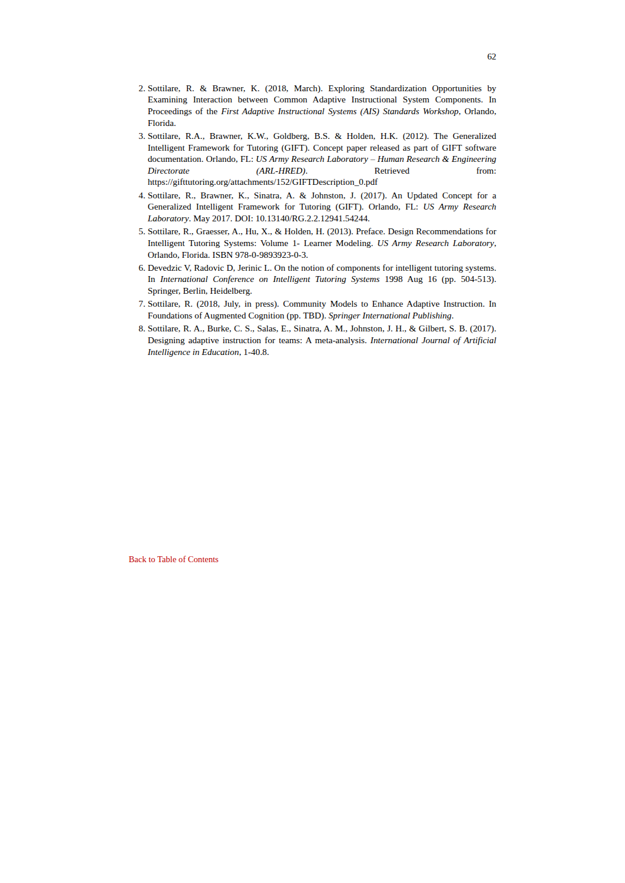62
2. Sottilare, R. & Brawner, K. (2018, March). Exploring Standardization Opportunities by Examining Interaction between Common Adaptive Instructional System Components. In Proceedings of the First Adaptive Instructional Systems (AIS) Standards Workshop, Orlando, Florida.
3. Sottilare, R.A., Brawner, K.W., Goldberg, B.S. & Holden, H.K. (2012). The Generalized Intelligent Framework for Tutoring (GIFT). Concept paper released as part of GIFT software documentation. Orlando, FL: US Army Research Laboratory – Human Research & Engineering Directorate (ARL-HRED). Retrieved from: https://gifttutoring.org/attachments/152/GIFTDescription_0.pdf
4. Sottilare, R., Brawner, K., Sinatra, A. & Johnston, J. (2017). An Updated Concept for a Generalized Intelligent Framework for Tutoring (GIFT). Orlando, FL: US Army Research Laboratory. May 2017. DOI: 10.13140/RG.2.2.12941.54244.
5. Sottilare, R., Graesser, A., Hu, X., & Holden, H. (2013). Preface. Design Recommendations for Intelligent Tutoring Systems: Volume 1- Learner Modeling. US Army Research Laboratory, Orlando, Florida. ISBN 978-0-9893923-0-3.
6. Devedzic V, Radovic D, Jerinic L. On the notion of components for intelligent tutoring systems. In International Conference on Intelligent Tutoring Systems 1998 Aug 16 (pp. 504-513). Springer, Berlin, Heidelberg.
7. Sottilare, R. (2018, July, in press). Community Models to Enhance Adaptive Instruction. In Foundations of Augmented Cognition (pp. TBD). Springer International Publishing.
8. Sottilare, R. A., Burke, C. S., Salas, E., Sinatra, A. M., Johnston, J. H., & Gilbert, S. B. (2017). Designing adaptive instruction for teams: A meta-analysis. International Journal of Artificial Intelligence in Education, 1-40.8.
Back to Table of Contents